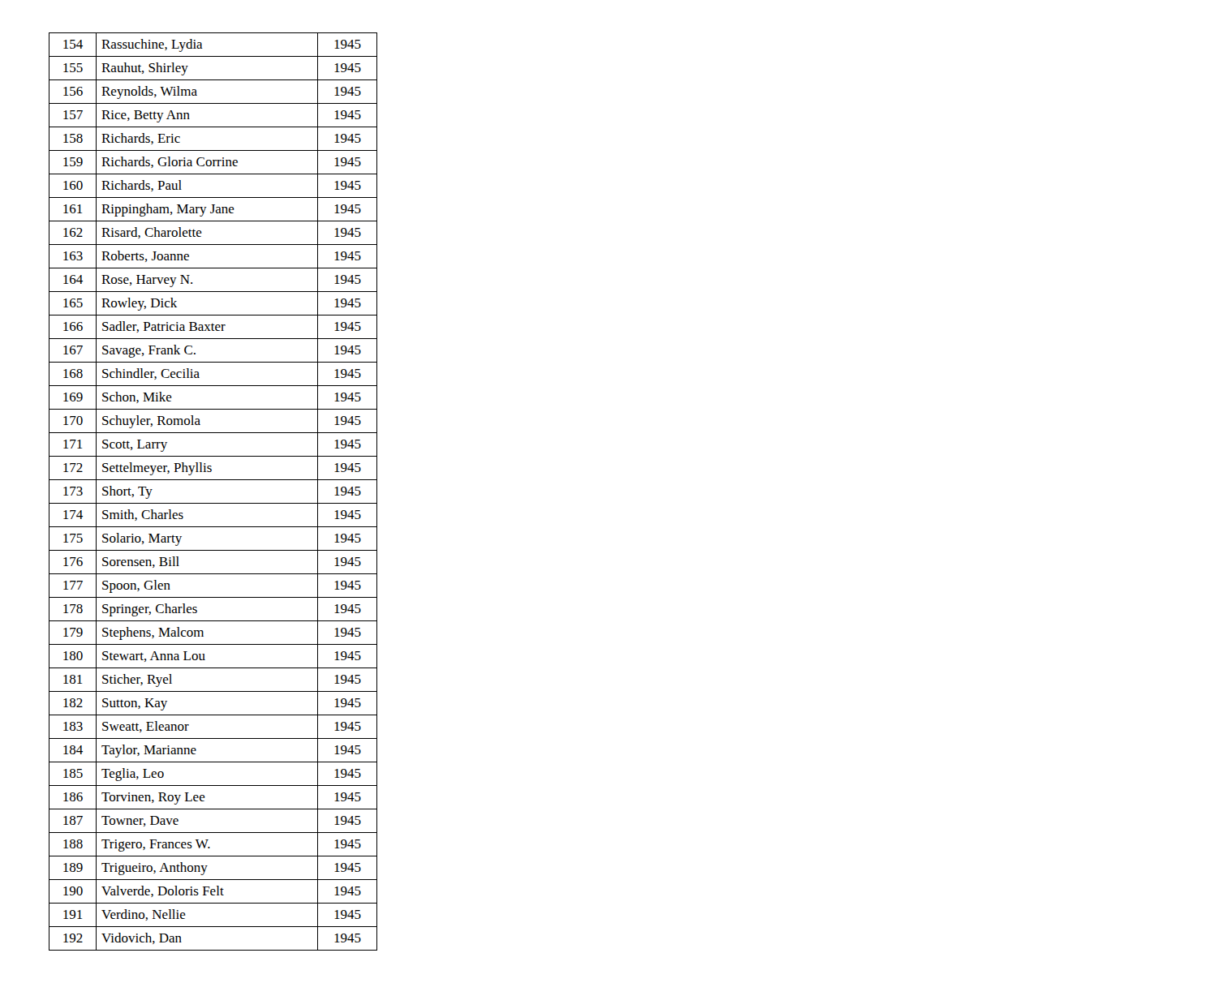| 154 | Rassuchine, Lydia | 1945 |
| 155 | Rauhut, Shirley | 1945 |
| 156 | Reynolds, Wilma | 1945 |
| 157 | Rice, Betty Ann | 1945 |
| 158 | Richards, Eric | 1945 |
| 159 | Richards, Gloria Corrine | 1945 |
| 160 | Richards, Paul | 1945 |
| 161 | Rippingham, Mary Jane | 1945 |
| 162 | Risard, Charolette | 1945 |
| 163 | Roberts, Joanne | 1945 |
| 164 | Rose, Harvey N. | 1945 |
| 165 | Rowley, Dick | 1945 |
| 166 | Sadler, Patricia Baxter | 1945 |
| 167 | Savage, Frank C. | 1945 |
| 168 | Schindler, Cecilia | 1945 |
| 169 | Schon, Mike | 1945 |
| 170 | Schuyler, Romola | 1945 |
| 171 | Scott, Larry | 1945 |
| 172 | Settelmeyer, Phyllis | 1945 |
| 173 | Short, Ty | 1945 |
| 174 | Smith, Charles | 1945 |
| 175 | Solario, Marty | 1945 |
| 176 | Sorensen, Bill | 1945 |
| 177 | Spoon, Glen | 1945 |
| 178 | Springer, Charles | 1945 |
| 179 | Stephens, Malcom | 1945 |
| 180 | Stewart, Anna Lou | 1945 |
| 181 | Sticher, Ryel | 1945 |
| 182 | Sutton, Kay | 1945 |
| 183 | Sweatt, Eleanor | 1945 |
| 184 | Taylor, Marianne | 1945 |
| 185 | Teglia, Leo | 1945 |
| 186 | Torvinen, Roy Lee | 1945 |
| 187 | Towner, Dave | 1945 |
| 188 | Trigero, Frances W. | 1945 |
| 189 | Trigueiro, Anthony | 1945 |
| 190 | Valverde, Doloris Felt | 1945 |
| 191 | Verdino, Nellie | 1945 |
| 192 | Vidovich, Dan | 1945 |